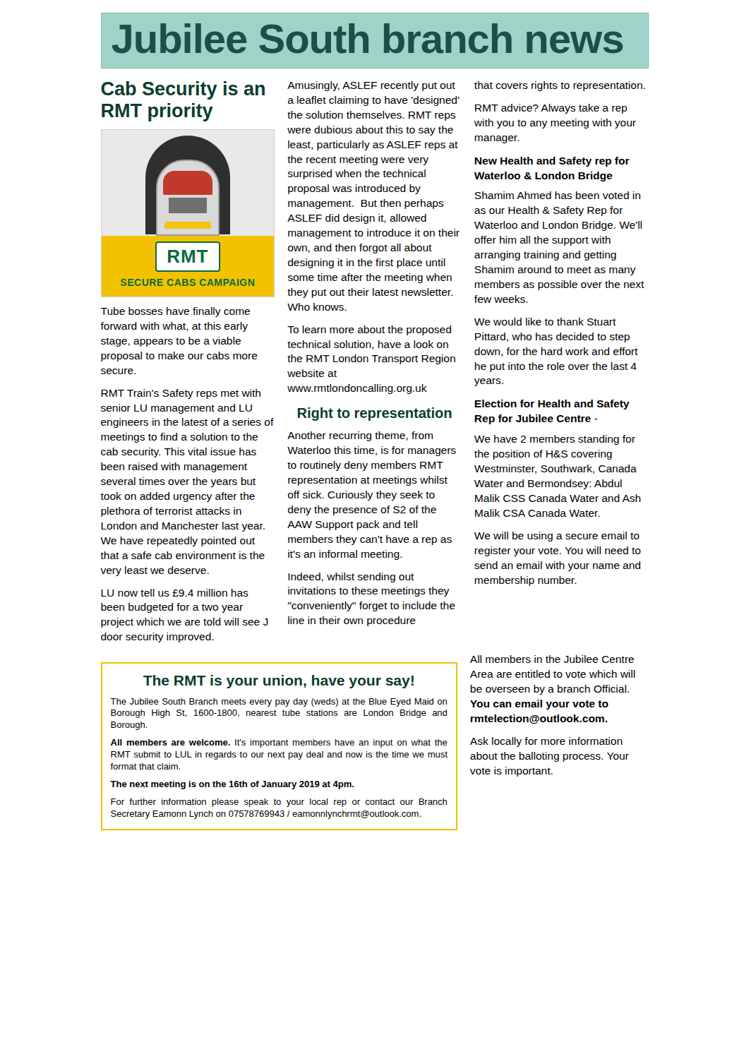Jubilee South branch news
Cab Security is an RMT priority
RMT
SECURE CABS CAMPAIGN
Tube bosses have finally come forward with what, at this early stage, appears to be a viable proposal to make our cabs more secure.
RMT Train's Safety reps met with senior LU management and LU engineers in the latest of a series of meetings to find a solution to the cab security. This vital issue has been raised with management several times over the years but took on added urgency after the plethora of terrorist attacks in London and Manchester last year. We have repeatedly pointed out that a safe cab environment is the very least we deserve.
LU now tell us £9.4 million has been budgeted for a two year project which we are told will see J door security improved.
Amusingly, ASLEF recently put out a leaflet claiming to have 'designed' the solution themselves. RMT reps were dubious about this to say the least, particularly as ASLEF reps at the recent meeting were very surprised when the technical proposal was introduced by management. But then perhaps ASLEF did design it, allowed management to introduce it on their own, and then forgot all about designing it in the first place until some time after the meeting when they put out their latest newsletter. Who knows.
To learn more about the proposed technical solution, have a look on the RMT London Transport Region website at www.rmtlondoncalling.org.uk
Right to representation
Another recurring theme, from Waterloo this time, is for managers to routinely deny members RMT representation at meetings whilst off sick. Curiously they seek to deny the presence of S2 of the AAW Support pack and tell members they can't have a rep as it's an informal meeting.
Indeed, whilst sending out invitations to these meetings they "conveniently" forget to include the line in their own procedure
that covers rights to representation.
RMT advice? Always take a rep with you to any meeting with your manager.
New Health and Safety rep for Waterloo & London Bridge
Shamim Ahmed has been voted in as our Health & Safety Rep for Waterloo and London Bridge. We'll offer him all the support with arranging training and getting Shamim around to meet as many members as possible over the next few weeks.
We would like to thank Stuart Pittard, who has decided to step down, for the hard work and effort he put into the role over the last 4 years.
Election for Health and Safety Rep for Jubilee Centre -
We have 2 members standing for the position of H&S covering Westminster, Southwark, Canada Water and Bermondsey: Abdul Malik CSS Canada Water and Ash Malik CSA Canada Water.
We will be using a secure email to register your vote. You will need to send an email with your name and membership number.
The RMT is your union, have your say!
The Jubilee South Branch meets every pay day (weds) at the Blue Eyed Maid on Borough High St, 1600-1800, nearest tube stations are London Bridge and Borough.
All members are welcome. It's important members have an input on what the RMT submit to LUL in regards to our next pay deal and now is the time we must format that claim.
The next meeting is on the 16th of January 2019 at 4pm.
For further information please speak to your local rep or contact our Branch Secretary Eamonn Lynch on 07578769943 / eamonnlynchrmt@outlook.com.
All members in the Jubilee Centre Area are entitled to vote which will be overseen by a branch Official. You can email your vote to rmtelection@outlook.com.
Ask locally for more information about the balloting process. Your vote is important.